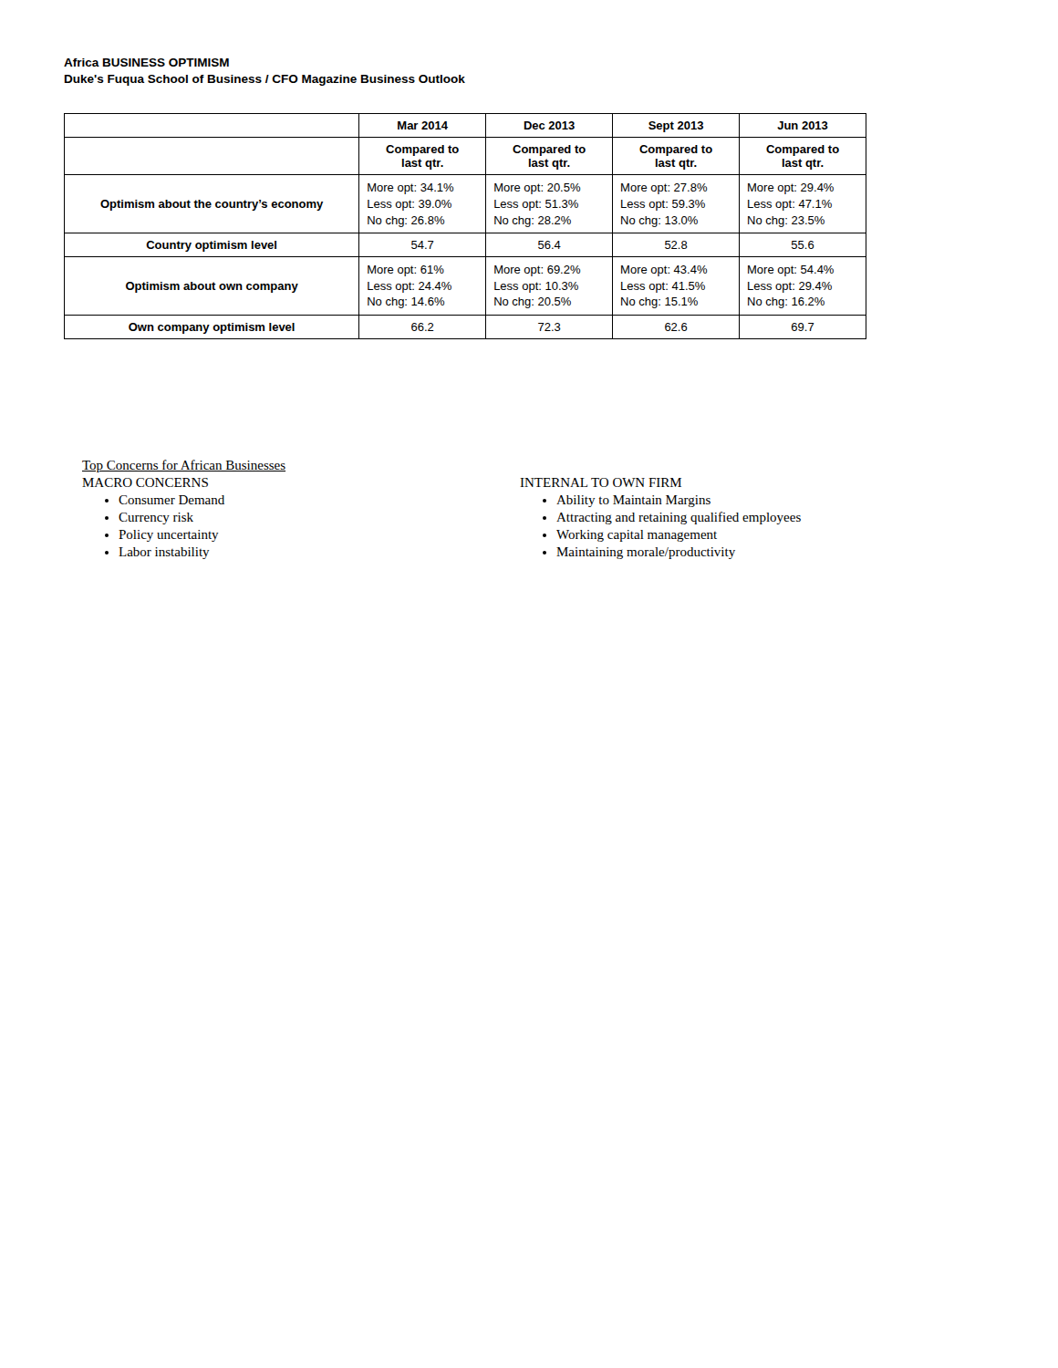Africa BUSINESS OPTIMISM Duke's Fuqua School of Business / CFO Magazine Business Outlook
| | Mar 2014 | Dec 2013 | Sept 2013 | Jun 2013 |
| | Compared to last qtr. | Compared to last qtr. | Compared to last qtr. | Compared to last qtr. |
| Optimism about the country’s economy | More opt: 34.1% Less opt: 39.0% No chg: 26.8% | More opt: 20.5% Less opt: 51.3% No chg: 28.2% | More opt: 27.8% Less opt: 59.3% No chg: 13.0% | More opt: 29.4% Less opt: 47.1% No chg: 23.5% |
| Country optimism level | 54.7 | 56.4 | 52.8 | 55.6 |
| Optimism about own company | More opt: 61% Less opt: 24.4% No chg: 14.6% | More opt: 69.2% Less opt: 10.3% No chg: 20.5% | More opt: 43.4% Less opt: 41.5% No chg: 15.1% | More opt: 54.4% Less opt: 29.4% No chg: 16.2% |
| Own company optimism level | 66.2 | 72.3 | 62.6 | 69.7 |
Top Concerns for African Businesses
Macro Concerns
Consumer Demand
Currency risk
Policy uncertainty
Labor instability
Internal to Own Firm
Ability to Maintain Margins
Attracting and retaining qualified employees
Working capital management
Maintaining morale/productivity